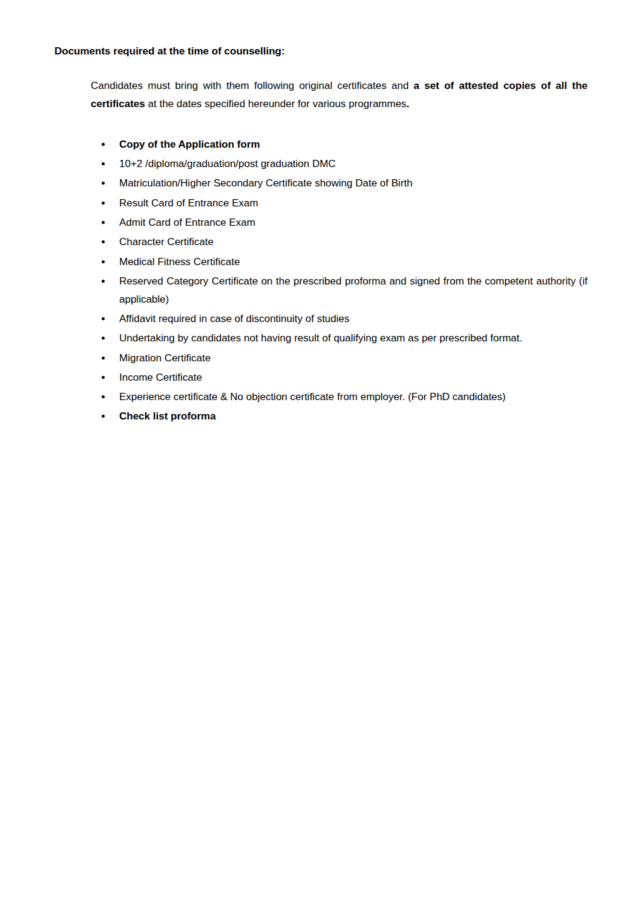Documents required at the time of counselling:
Candidates must bring with them following original certificates and a set of attested copies of all the certificates at the dates specified hereunder for various programmes.
Copy of the Application form
10+2 /diploma/graduation/post graduation DMC
Matriculation/Higher Secondary Certificate showing Date of Birth
Result Card of Entrance Exam
Admit Card of Entrance Exam
Character Certificate
Medical Fitness Certificate
Reserved Category Certificate on the prescribed proforma and signed from the competent authority (if applicable)
Affidavit required in case of discontinuity of studies
Undertaking by candidates not having result of qualifying exam as per prescribed format.
Migration Certificate
Income Certificate
Experience certificate & No objection certificate from employer. (For PhD candidates)
Check list proforma